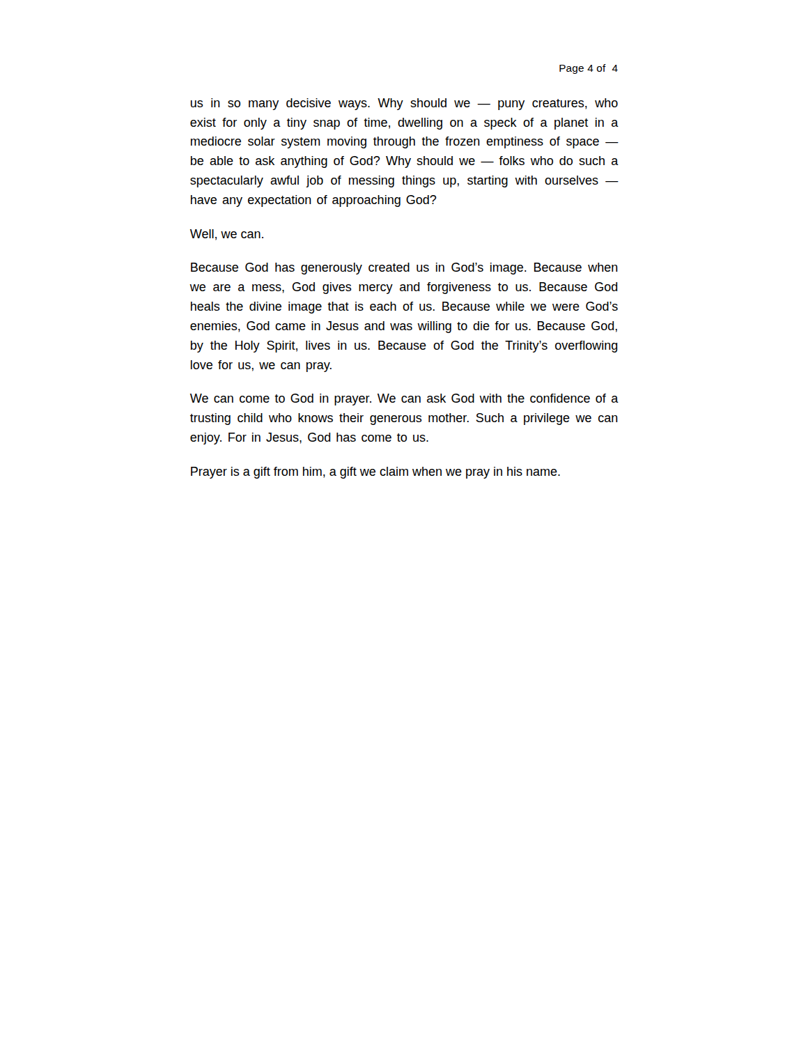Page 4 of 4
us in so many decisive ways. Why should we — puny creatures, who exist for only a tiny snap of time, dwelling on a speck of a planet in a mediocre solar system moving through the frozen emptiness of space — be able to ask anything of God? Why should we — folks who do such a spectacularly awful job of messing things up, starting with ourselves — have any expectation of approaching God?
Well, we can.
Because God has generously created us in God’s image. Because when we are a mess, God gives mercy and forgiveness to us. Because God heals the divine image that is each of us. Because while we were God’s enemies, God came in Jesus and was willing to die for us. Because God, by the Holy Spirit, lives in us. Because of God the Trinity’s overflowing love for us, we can pray.
We can come to God in prayer. We can ask God with the confidence of a trusting child who knows their generous mother. Such a privilege we can enjoy. For in Jesus, God has come to us.
Prayer is a gift from him, a gift we claim when we pray in his name.